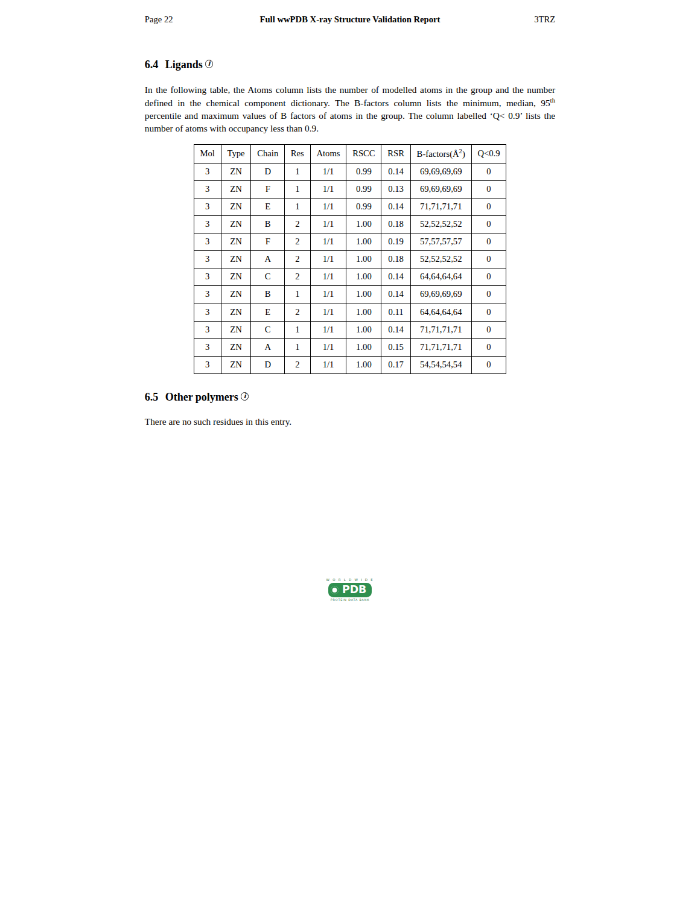Page 22
Full wwPDB X-ray Structure Validation Report
3TRZ
6.4 Ligandsi
In the following table, the Atoms column lists the number of modelled atoms in the group and the number defined in the chemical component dictionary. The B-factors column lists the minimum, median, 95th percentile and maximum values of B factors of atoms in the group. The column labelled ‘Q< 0.9’ lists the number of atoms with occupancy less than 0.9.
| Mol | Type | Chain | Res | Atoms | RSCC | RSR | B-factors(Å 2 ) | Q<0.9 |
| --- | --- | --- | --- | --- | --- | --- | --- | --- |
| 3 | ZN | D | 1 | 1/1 | 0.99 | 0.14 | 69,69,69,69 | 0 |
| 3 | ZN | F | 1 | 1/1 | 0.99 | 0.13 | 69,69,69,69 | 0 |
| 3 | ZN | E | 1 | 1/1 | 0.99 | 0.14 | 71,71,71,71 | 0 |
| 3 | ZN | B | 2 | 1/1 | 1.00 | 0.18 | 52,52,52,52 | 0 |
| 3 | ZN | F | 2 | 1/1 | 1.00 | 0.19 | 57,57,57,57 | 0 |
| 3 | ZN | A | 2 | 1/1 | 1.00 | 0.18 | 52,52,52,52 | 0 |
| 3 | ZN | C | 2 | 1/1 | 1.00 | 0.14 | 64,64,64,64 | 0 |
| 3 | ZN | B | 1 | 1/1 | 1.00 | 0.14 | 69,69,69,69 | 0 |
| 3 | ZN | E | 2 | 1/1 | 1.00 | 0.11 | 64,64,64,64 | 0 |
| 3 | ZN | C | 1 | 1/1 | 1.00 | 0.14 | 71,71,71,71 | 0 |
| 3 | ZN | A | 1 | 1/1 | 1.00 | 0.15 | 71,71,71,71 | 0 |
| 3 | ZN | D | 2 | 1/1 | 1.00 | 0.17 | 54,54,54,54 | 0 |
6.5 Other polymersi
There are no such residues in this entry.
W O R L D W I D E
PDB
PROTEIN DATA BANK